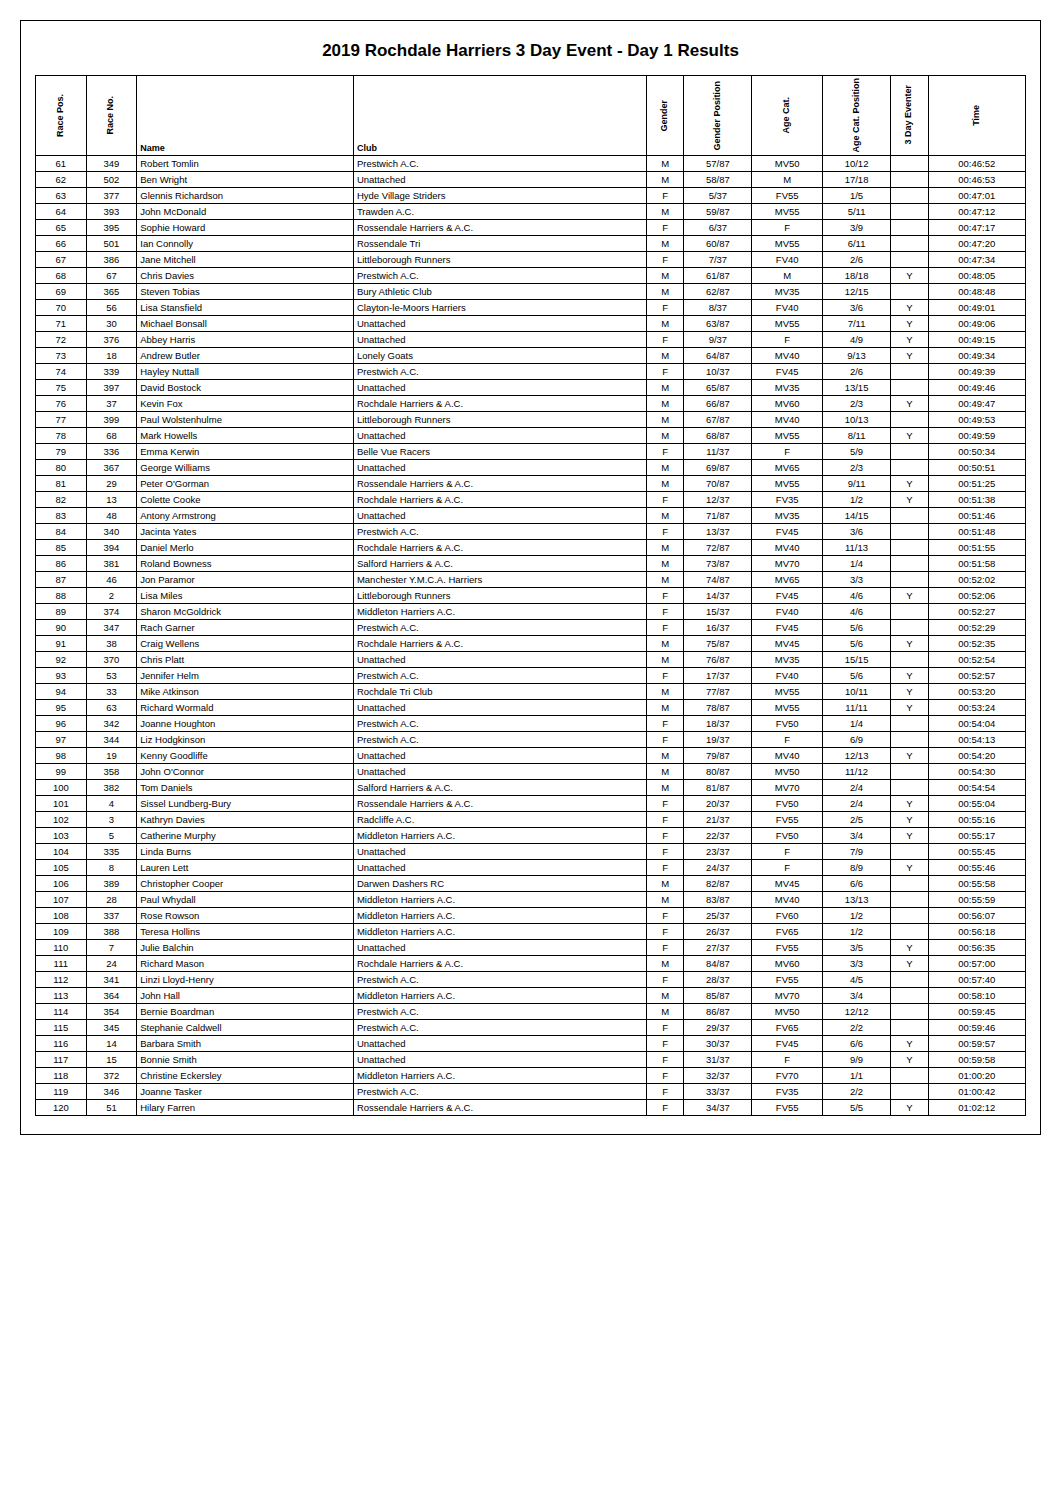2019 Rochdale Harriers 3 Day Event - Day 1 Results
| Race Pos. | Race No. | Name | Club | Gender | Gender Position | Age Cat. | Age Cat. Position | 3 Day Eventer | Time |
| --- | --- | --- | --- | --- | --- | --- | --- | --- | --- |
| 61 | 349 | Robert Tomlin | Prestwich A.C. | M | 57/87 | MV50 | 10/12 | | 00:46:52 |
| 62 | 502 | Ben Wright | Unattached | M | 58/87 | M | 17/18 | | 00:46:53 |
| 63 | 377 | Glennis Richardson | Hyde Village Striders | F | 5/37 | FV55 | 1/5 | | 00:47:01 |
| 64 | 393 | John McDonald | Trawden A.C. | M | 59/87 | MV55 | 5/11 | | 00:47:12 |
| 65 | 395 | Sophie Howard | Rossendale Harriers & A.C. | F | 6/37 | F | 3/9 | | 00:47:17 |
| 66 | 501 | Ian Connolly | Rossendale Tri | M | 60/87 | MV55 | 6/11 | | 00:47:20 |
| 67 | 386 | Jane Mitchell | Littleborough Runners | F | 7/37 | FV40 | 2/6 | | 00:47:34 |
| 68 | 67 | Chris Davies | Prestwich A.C. | M | 61/87 | M | 18/18 | Y | 00:48:05 |
| 69 | 365 | Steven Tobias | Bury Athletic Club | M | 62/87 | MV35 | 12/15 | | 00:48:48 |
| 70 | 56 | Lisa Stansfield | Clayton-le-Moors Harriers | F | 8/37 | FV40 | 3/6 | Y | 00:49:01 |
| 71 | 30 | Michael Bonsall | Unattached | M | 63/87 | MV55 | 7/11 | Y | 00:49:06 |
| 72 | 376 | Abbey Harris | Unattached | F | 9/37 | F | 4/9 | Y | 00:49:15 |
| 73 | 18 | Andrew Butler | Lonely Goats | M | 64/87 | MV40 | 9/13 | Y | 00:49:34 |
| 74 | 339 | Hayley Nuttall | Prestwich A.C. | F | 10/37 | FV45 | 2/6 | | 00:49:39 |
| 75 | 397 | David Bostock | Unattached | M | 65/87 | MV35 | 13/15 | | 00:49:46 |
| 76 | 37 | Kevin Fox | Rochdale Harriers & A.C. | M | 66/87 | MV60 | 2/3 | Y | 00:49:47 |
| 77 | 399 | Paul Wolstenhulme | Littleborough Runners | M | 67/87 | MV40 | 10/13 | | 00:49:53 |
| 78 | 68 | Mark Howells | Unattached | M | 68/87 | MV55 | 8/11 | Y | 00:49:59 |
| 79 | 336 | Emma Kerwin | Belle Vue Racers | F | 11/37 | F | 5/9 | | 00:50:34 |
| 80 | 367 | George Williams | Unattached | M | 69/87 | MV65 | 2/3 | | 00:50:51 |
| 81 | 29 | Peter O'Gorman | Rossendale Harriers & A.C. | M | 70/87 | MV55 | 9/11 | Y | 00:51:25 |
| 82 | 13 | Colette Cooke | Rochdale Harriers & A.C. | F | 12/37 | FV35 | 1/2 | Y | 00:51:38 |
| 83 | 48 | Antony Armstrong | Unattached | M | 71/87 | MV35 | 14/15 | | 00:51:46 |
| 84 | 340 | Jacinta Yates | Prestwich A.C. | F | 13/37 | FV45 | 3/6 | | 00:51:48 |
| 85 | 394 | Daniel Merlo | Rochdale Harriers & A.C. | M | 72/87 | MV40 | 11/13 | | 00:51:55 |
| 86 | 381 | Roland Bowness | Salford Harriers & A.C. | M | 73/87 | MV70 | 1/4 | | 00:51:58 |
| 87 | 46 | Jon Paramor | Manchester Y.M.C.A. Harriers | M | 74/87 | MV65 | 3/3 | | 00:52:02 |
| 88 | 2 | Lisa Miles | Littleborough Runners | F | 14/37 | FV45 | 4/6 | Y | 00:52:06 |
| 89 | 374 | Sharon McGoldrick | Middleton Harriers A.C. | F | 15/37 | FV40 | 4/6 | | 00:52:27 |
| 90 | 347 | Rach Garner | Prestwich A.C. | F | 16/37 | FV45 | 5/6 | | 00:52:29 |
| 91 | 38 | Craig Wellens | Rochdale Harriers & A.C. | M | 75/87 | MV45 | 5/6 | Y | 00:52:35 |
| 92 | 370 | Chris Platt | Unattached | M | 76/87 | MV35 | 15/15 | | 00:52:54 |
| 93 | 53 | Jennifer Helm | Prestwich A.C. | F | 17/37 | FV40 | 5/6 | Y | 00:52:57 |
| 94 | 33 | Mike Atkinson | Rochdale Tri Club | M | 77/87 | MV55 | 10/11 | Y | 00:53:20 |
| 95 | 63 | Richard Wormald | Unattached | M | 78/87 | MV55 | 11/11 | Y | 00:53:24 |
| 96 | 342 | Joanne Houghton | Prestwich A.C. | F | 18/37 | FV50 | 1/4 | | 00:54:04 |
| 97 | 344 | Liz Hodgkinson | Prestwich A.C. | F | 19/37 | F | 6/9 | | 00:54:13 |
| 98 | 19 | Kenny Goodliffe | Unattached | M | 79/87 | MV40 | 12/13 | Y | 00:54:20 |
| 99 | 358 | John O'Connor | Unattached | M | 80/87 | MV50 | 11/12 | | 00:54:30 |
| 100 | 382 | Tom Daniels | Salford Harriers & A.C. | M | 81/87 | MV70 | 2/4 | | 00:54:54 |
| 101 | 4 | Sissel Lundberg-Bury | Rossendale Harriers & A.C. | F | 20/37 | FV50 | 2/4 | Y | 00:55:04 |
| 102 | 3 | Kathryn Davies | Radcliffe A.C. | F | 21/37 | FV55 | 2/5 | Y | 00:55:16 |
| 103 | 5 | Catherine Murphy | Middleton Harriers A.C. | F | 22/37 | FV50 | 3/4 | Y | 00:55:17 |
| 104 | 335 | Linda Burns | Unattached | F | 23/37 | F | 7/9 | | 00:55:45 |
| 105 | 8 | Lauren Lett | Unattached | F | 24/37 | F | 8/9 | Y | 00:55:46 |
| 106 | 389 | Christopher Cooper | Darwen Dashers RC | M | 82/87 | MV45 | 6/6 | | 00:55:58 |
| 107 | 28 | Paul Whydall | Middleton Harriers A.C. | M | 83/87 | MV40 | 13/13 | | 00:55:59 |
| 108 | 337 | Rose Rowson | Middleton Harriers A.C. | F | 25/37 | FV60 | 1/2 | | 00:56:07 |
| 109 | 388 | Teresa Hollins | Middleton Harriers A.C. | F | 26/37 | FV65 | 1/2 | | 00:56:18 |
| 110 | 7 | Julie Balchin | Unattached | F | 27/37 | FV55 | 3/5 | Y | 00:56:35 |
| 111 | 24 | Richard Mason | Rochdale Harriers & A.C. | M | 84/87 | MV60 | 3/3 | Y | 00:57:00 |
| 112 | 341 | Linzi Lloyd-Henry | Prestwich A.C. | F | 28/37 | FV55 | 4/5 | | 00:57:40 |
| 113 | 364 | John Hall | Middleton Harriers A.C. | M | 85/87 | MV70 | 3/4 | | 00:58:10 |
| 114 | 354 | Bernie Boardman | Prestwich A.C. | M | 86/87 | MV50 | 12/12 | | 00:59:45 |
| 115 | 345 | Stephanie Caldwell | Prestwich A.C. | F | 29/37 | FV65 | 2/2 | | 00:59:46 |
| 116 | 14 | Barbara Smith | Unattached | F | 30/37 | FV45 | 6/6 | Y | 00:59:57 |
| 117 | 15 | Bonnie Smith | Unattached | F | 31/37 | F | 9/9 | Y | 00:59:58 |
| 118 | 372 | Christine Eckersley | Middleton Harriers A.C. | F | 32/37 | FV70 | 1/1 | | 01:00:20 |
| 119 | 346 | Joanne Tasker | Prestwich A.C. | F | 33/37 | FV35 | 2/2 | | 01:00:42 |
| 120 | 51 | Hilary Farren | Rossendale Harriers & A.C. | F | 34/37 | FV55 | 5/5 | Y | 01:02:12 |